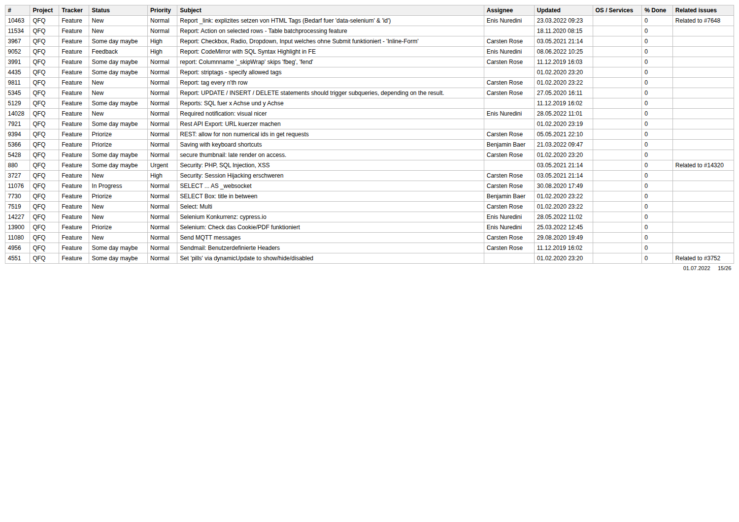| # | Project | Tracker | Status | Priority | Subject | Assignee | Updated | OS / Services | % Done | Related issues |
| --- | --- | --- | --- | --- | --- | --- | --- | --- | --- | --- |
| 10463 | QFQ | Feature | New | Normal | Report _link: explizites setzen von HTML Tags (Bedarf fuer 'data-selenium' & 'id') | Enis Nuredini | 23.03.2022 09:23 | | 0 | Related to #7648 |
| 11534 | QFQ | Feature | New | Normal | Report: Action on selected rows - Table batchprocessing feature | | 18.11.2020 08:15 | | 0 | |
| 3967 | QFQ | Feature | Some day maybe | High | Report: Checkbox, Radio, Dropdown, Input welches ohne Submit funktioniert - 'Inline-Form' | Carsten Rose | 03.05.2021 21:14 | | 0 | |
| 9052 | QFQ | Feature | Feedback | High | Report: CodeMirror with SQL Syntax Highlight in FE | Enis Nuredini | 08.06.2022 10:25 | | 0 | |
| 3991 | QFQ | Feature | Some day maybe | Normal | report: Columnname '_skipWrap' skips 'fbeg', 'fend' | Carsten Rose | 11.12.2019 16:03 | | 0 | |
| 4435 | QFQ | Feature | Some day maybe | Normal | Report: striptags - specify allowed tags | | 01.02.2020 23:20 | | 0 | |
| 9811 | QFQ | Feature | New | Normal | Report: tag every n'th row | Carsten Rose | 01.02.2020 23:22 | | 0 | |
| 5345 | QFQ | Feature | New | Normal | Report: UPDATE / INSERT / DELETE statements should trigger subqueries, depending on the result. | Carsten Rose | 27.05.2020 16:11 | | 0 | |
| 5129 | QFQ | Feature | Some day maybe | Normal | Reports: SQL fuer x Achse und y Achse | | 11.12.2019 16:02 | | 0 | |
| 14028 | QFQ | Feature | New | Normal | Required notification: visual nicer | Enis Nuredini | 28.05.2022 11:01 | | 0 | |
| 7921 | QFQ | Feature | Some day maybe | Normal | Rest API Export: URL kuerzer machen | | 01.02.2020 23:19 | | 0 | |
| 9394 | QFQ | Feature | Priorize | Normal | REST: allow for non numerical ids in get requests | Carsten Rose | 05.05.2021 22:10 | | 0 | |
| 5366 | QFQ | Feature | Priorize | Normal | Saving with keyboard shortcuts | Benjamin Baer | 21.03.2022 09:47 | | 0 | |
| 5428 | QFQ | Feature | Some day maybe | Normal | secure thumbnail: late render on access. | Carsten Rose | 01.02.2020 23:20 | | 0 | |
| 880 | QFQ | Feature | Some day maybe | Urgent | Security: PHP, SQL Injection, XSS | | 03.05.2021 21:14 | | 0 | Related to #14320 |
| 3727 | QFQ | Feature | New | High | Security: Session Hijacking erschweren | Carsten Rose | 03.05.2021 21:14 | | 0 | |
| 11076 | QFQ | Feature | In Progress | Normal | SELECT ... AS _websocket | Carsten Rose | 30.08.2020 17:49 | | 0 | |
| 7730 | QFQ | Feature | Priorize | Normal | SELECT Box: title in between | Benjamin Baer | 01.02.2020 23:22 | | 0 | |
| 7519 | QFQ | Feature | New | Normal | Select: Multi | Carsten Rose | 01.02.2020 23:22 | | 0 | |
| 14227 | QFQ | Feature | New | Normal | Selenium Konkurrenz: cypress.io | Enis Nuredini | 28.05.2022 11:02 | | 0 | |
| 13900 | QFQ | Feature | Priorize | Normal | Selenium: Check das Cookie/PDF funktioniert | Enis Nuredini | 25.03.2022 12:45 | | 0 | |
| 11080 | QFQ | Feature | New | Normal | Send MQTT messages | Carsten Rose | 29.08.2020 19:49 | | 0 | |
| 4956 | QFQ | Feature | Some day maybe | Normal | Sendmail: Benutzerdefinierte Headers | Carsten Rose | 11.12.2019 16:02 | | 0 | |
| 4551 | QFQ | Feature | Some day maybe | Normal | Set 'pills' via dynamicUpdate to show/hide/disabled | | 01.02.2020 23:20 | | 0 | Related to #3752 |
| 01.07.2022 15/26 |